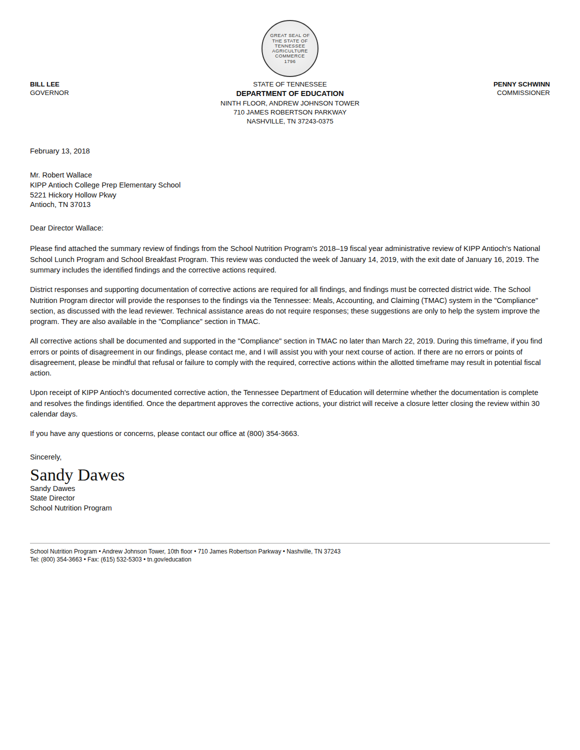GREAT SEAL OF THE STATE OF TENNESSEE
AGRICULTURE
COMMERCE
1796
BILL LEE
GOVERNOR
STATE OF TENNESSEE
DEPARTMENT OF EDUCATION
NINTH FLOOR, ANDREW JOHNSON TOWER
710 JAMES ROBERTSON PARKWAY
NASHVILLE, TN 37243-0375
PENNY SCHWINN
COMMISSIONER
February 13, 2018
Mr. Robert Wallace
KIPP Antioch College Prep Elementary School
5221 Hickory Hollow Pkwy
Antioch, TN 37013
Dear Director Wallace:
Please find attached the summary review of findings from the School Nutrition Program's 2018–19 fiscal year administrative review of KIPP Antioch's National School Lunch Program and School Breakfast Program. This review was conducted the week of January 14, 2019, with the exit date of January 16, 2019. The summary includes the identified findings and the corrective actions required.
District responses and supporting documentation of corrective actions are required for all findings, and findings must be corrected district wide. The School Nutrition Program director will provide the responses to the findings via the Tennessee: Meals, Accounting, and Claiming (TMAC) system in the "Compliance" section, as discussed with the lead reviewer. Technical assistance areas do not require responses; these suggestions are only to help the system improve the program. They are also available in the "Compliance" section in TMAC.
All corrective actions shall be documented and supported in the "Compliance" section in TMAC no later than March 22, 2019. During this timeframe, if you find errors or points of disagreement in our findings, please contact me, and I will assist you with your next course of action. If there are no errors or points of disagreement, please be mindful that refusal or failure to comply with the required, corrective actions within the allotted timeframe may result in potential fiscal action.
Upon receipt of KIPP Antioch's documented corrective action, the Tennessee Department of Education will determine whether the documentation is complete and resolves the findings identified. Once the department approves the corrective actions, your district will receive a closure letter closing the review within 30 calendar days.
If you have any questions or concerns, please contact our office at (800) 354-3663.
Sincerely,
Sandy Dawes
Sandy Dawes
State Director
School Nutrition Program
School Nutrition Program • Andrew Johnson Tower, 10th floor • 710 James Robertson Parkway • Nashville, TN 37243
Tel: (800) 354-3663 • Fax: (615) 532-5303 • tn.gov/education